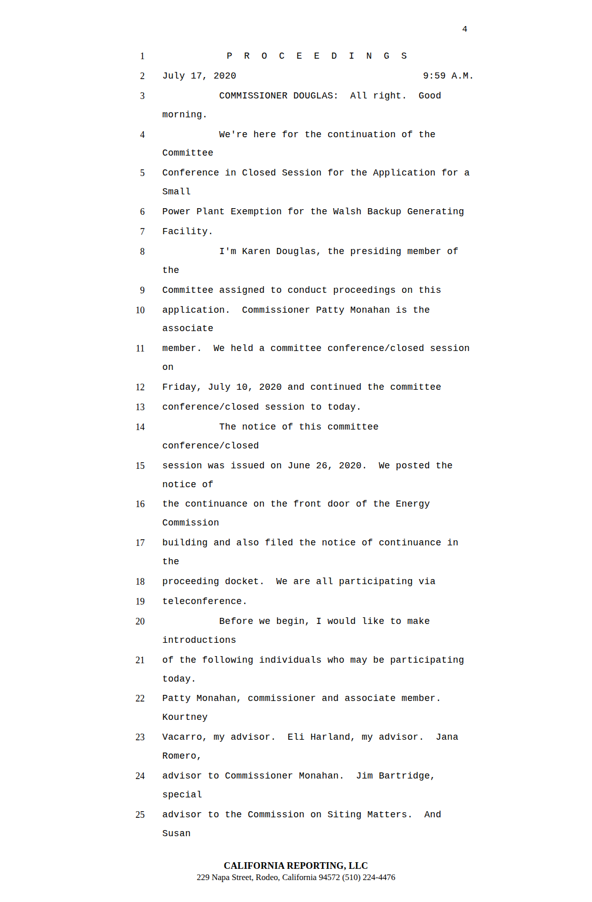4
| 1 | P R O C E E D I N G S |
| 2 | July 17, 2020 9:59 A.M. |
| 3 | COMMISSIONER DOUGLAS: All right. Good morning. |
| 4 | We're here for the continuation of the Committee |
| 5 | Conference in Closed Session for the Application for a Small |
| 6 | Power Plant Exemption for the Walsh Backup Generating |
| 7 | Facility. |
| 8 | I'm Karen Douglas, the presiding member of the |
| 9 | Committee assigned to conduct proceedings on this |
| 10 | application. Commissioner Patty Monahan is the associate |
| 11 | member. We held a committee conference/closed session on |
| 12 | Friday, July 10, 2020 and continued the committee |
| 13 | conference/closed session to today. |
| 14 | The notice of this committee conference/closed |
| 15 | session was issued on June 26, 2020. We posted the notice of |
| 16 | the continuance on the front door of the Energy Commission |
| 17 | building and also filed the notice of continuance in the |
| 18 | proceeding docket. We are all participating via |
| 19 | teleconference. |
| 20 | Before we begin, I would like to make introductions |
| 21 | of the following individuals who may be participating today. |
| 22 | Patty Monahan, commissioner and associate member. Kourtney |
| 23 | Vacarro, my advisor. Eli Harland, my advisor. Jana Romero, |
| 24 | advisor to Commissioner Monahan. Jim Bartridge, special |
| 25 | advisor to the Commission on Siting Matters. And Susan |
CALIFORNIA REPORTING, LLC
229 Napa Street, Rodeo, California 94572 (510) 224-4476